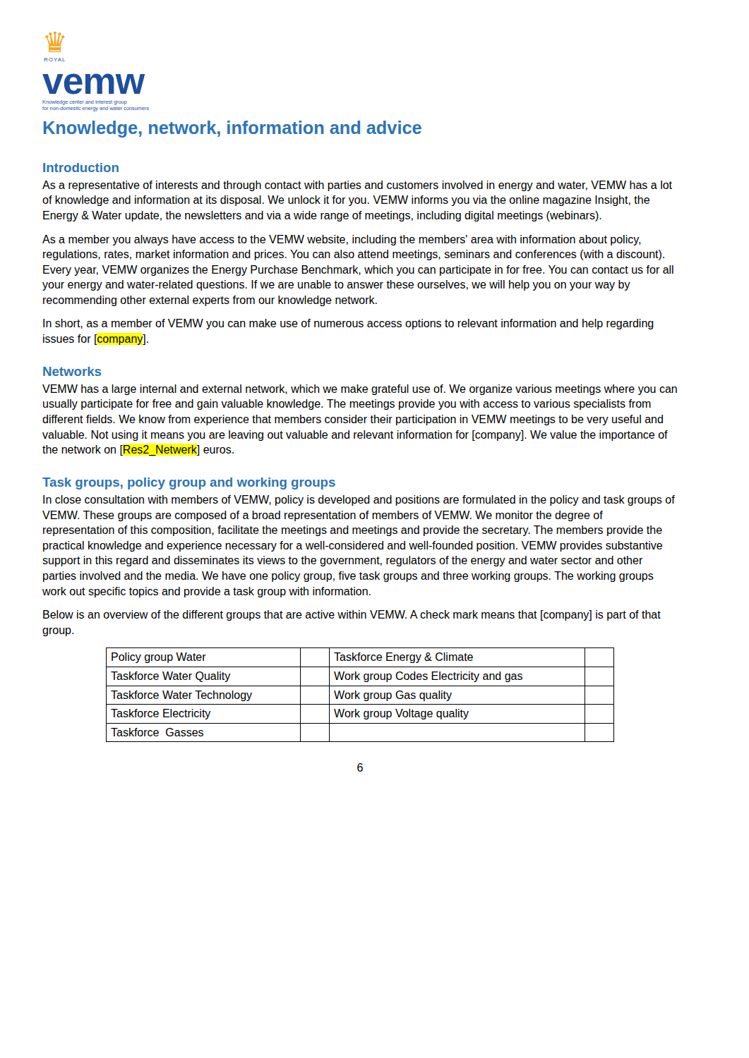♛
ROYAL
vemw
Knowledge center and interest group
for non-domestic energy and water consumers
Knowledge, network, information and advice
Introduction
As a representative of interests and through contact with parties and customers involved in energy and water, VEMW has a lot of knowledge and information at its disposal. We unlock it for you. VEMW informs you via the online magazine Insight, the Energy & Water update, the newsletters and via a wide range of meetings, including digital meetings (webinars).
As a member you always have access to the VEMW website, including the members' area with information about policy, regulations, rates, market information and prices. You can also attend meetings, seminars and conferences (with a discount). Every year, VEMW organizes the Energy Purchase Benchmark, which you can participate in for free. You can contact us for all your energy and water-related questions. If we are unable to answer these ourselves, we will help you on your way by recommending other external experts from our knowledge network.
In short, as a member of VEMW you can make use of numerous access options to relevant information and help regarding issues for [company].
Networks
VEMW has a large internal and external network, which we make grateful use of. We organize various meetings where you can usually participate for free and gain valuable knowledge. The meetings provide you with access to various specialists from different fields. We know from experience that members consider their participation in VEMW meetings to be very useful and valuable. Not using it means you are leaving out valuable and relevant information for [company]. We value the importance of the network on [Res2_Netwerk] euros.
Task groups, policy group and working groups
In close consultation with members of VEMW, policy is developed and positions are formulated in the policy and task groups of VEMW. These groups are composed of a broad representation of members of VEMW. We monitor the degree of representation of this composition, facilitate the meetings and meetings and provide the secretary. The members provide the practical knowledge and experience necessary for a well-considered and well-founded position. VEMW provides substantive support in this regard and disseminates its views to the government, regulators of the energy and water sector and other parties involved and the media. We have one policy group, five task groups and three working groups. The working groups work out specific topics and provide a task group with information.
Below is an overview of the different groups that are active within VEMW. A check mark means that [company] is part of that group.
| Policy group Water | | Taskforce Energy & Climate | |
| Taskforce Water Quality | | Work group Codes Electricity and gas | |
| Taskforce Water Technology | | Work group Gas quality | |
| Taskforce Electricity | | Work group Voltage quality | |
| Taskforce Gasses | | | |
6